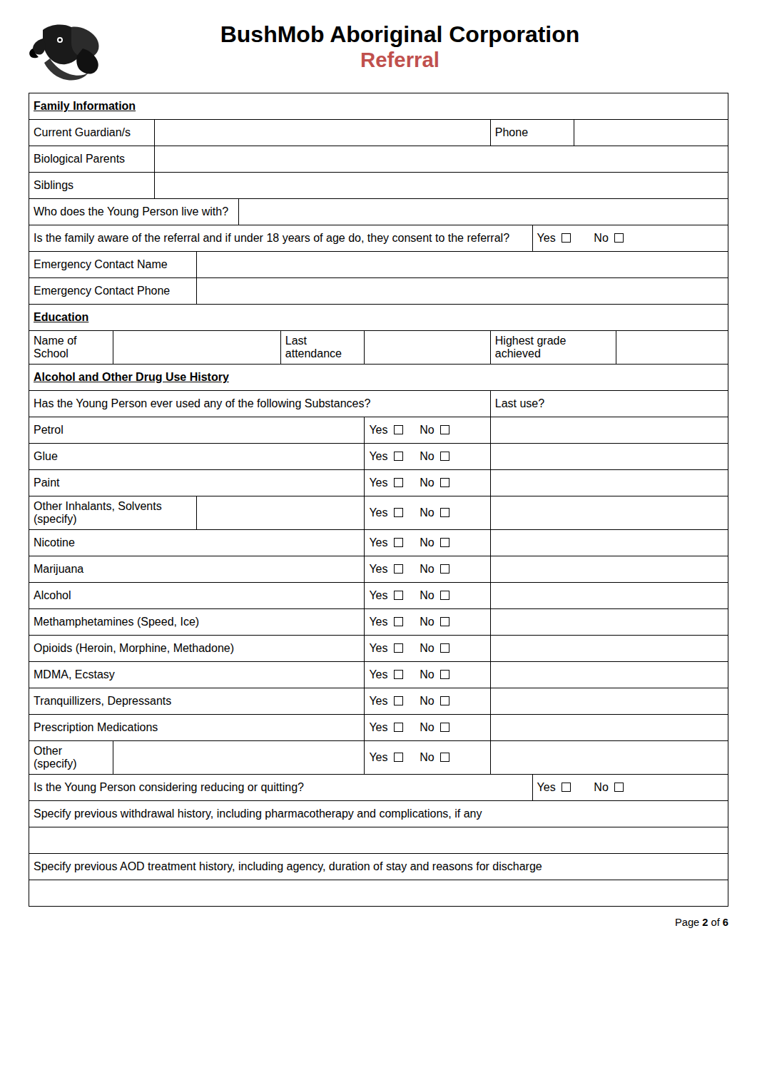BushMob Aboriginal Corporation
Referral
| Family Information |
| Current Guardian/s | | Phone | |
| Biological Parents | |
| Siblings | |
| Who does the Young Person live with? | |
| Is the family aware of the referral and if under 18 years of age do, they consent to the referral? | Yes No |
| Emergency Contact Name | |
| Emergency Contact Phone | |
| Education |
| Name of School | | Last attendance | | Highest grade achieved | |
| Alcohol and Other Drug Use History |
| Has the Young Person ever used any of the following Substances? | Last use? |
| Petrol | Yes No | |
| Glue | Yes No | |
| Paint | Yes No | |
| Other Inhalants, Solvents (specify) | | Yes No | |
| Nicotine | Yes No | |
| Marijuana | Yes No | |
| Alcohol | Yes No | |
| Methamphetamines (Speed, Ice) | Yes No | |
| Opioids (Heroin, Morphine, Methadone) | Yes No | |
| MDMA, Ecstasy | Yes No | |
| Tranquillizers, Depressants | Yes No | |
| Prescription Medications | Yes No | |
| Other (specify) | | Yes No | |
| Is the Young Person considering reducing or quitting? | Yes No |
| Specify previous withdrawal history, including pharmacotherapy and complications, if any |
| Specify previous AOD treatment history, including agency, duration of stay and reasons for discharge |
Page 2 of 6